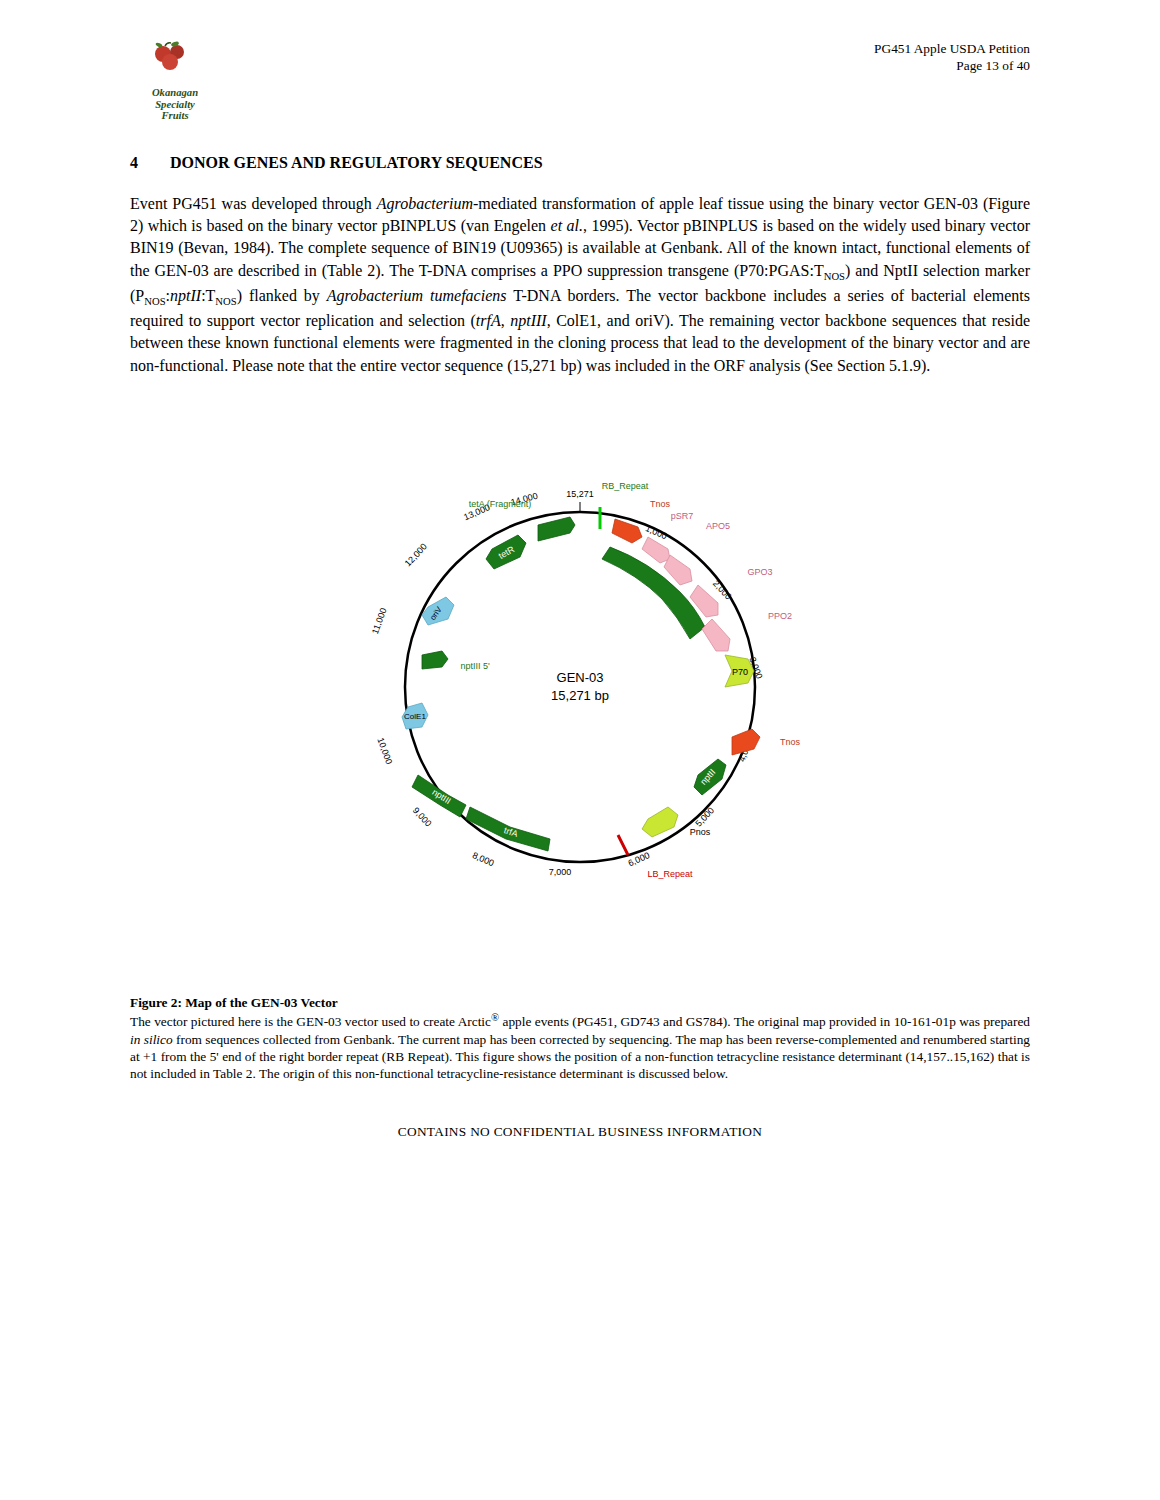Okanagan
Specialty
Fruits
PG451 Apple USDA Petition
Page 13 of 40
4 DONOR GENES AND REGULATORY SEQUENCES
Event PG451 was developed through Agrobacterium-mediated transformation of apple leaf tissue using the binary vector GEN-03 (Figure 2) which is based on the binary vector pBINPLUS (van Engelen et al., 1995). Vector pBINPLUS is based on the widely used binary vector BIN19 (Bevan, 1984). The complete sequence of BIN19 (U09365) is available at Genbank. All of the known intact, functional elements of the GEN-03 are described in (Table 2). The T-DNA comprises a PPO suppression transgene (P70:PGAS:TNOS) and NptII selection marker (PNOS:nptII:TNOS) flanked by Agrobacterium tumefaciens T-DNA borders. The vector backbone includes a series of bacterial elements required to support vector replication and selection (trfA, nptIII, ColE1, and oriV). The remaining vector backbone sequences that reside between these known functional elements were fragmented in the cloning process that lead to the development of the binary vector and are non-functional. Please note that the entire vector sequence (15,271 bp) was included in the ORF analysis (See Section 5.1.9).
GEN-03 15,271 bp 15,271 1,000 2,000 3,000 4,000 5,000 6,000 7,000 8,000 9,000 10,000 11,000 12,000 13,000 14,000 tetA (Fragment) RB_Repeat Tnos pSR7 APO5 PGAS GPO3 PPO2 P70 Tnos nptII Pnos LB_Repeat trfA nptIII ColE1 nptIII 5' oriV tetR
Figure 2: Map of the GEN-03 Vector
The vector pictured here is the GEN-03 vector used to create Arctic® apple events (PG451, GD743 and GS784). The original map provided in 10-161-01p was prepared in silico from sequences collected from Genbank. The current map has been corrected by sequencing. The map has been reverse-complemented and renumbered starting at +1 from the 5' end of the right border repeat (RB Repeat). This figure shows the position of a non-function tetracycline resistance determinant (14,157..15,162) that is not included in Table 2. The origin of this non-functional tetracycline-resistance determinant is discussed below.
CONTAINS NO CONFIDENTIAL BUSINESS INFORMATION